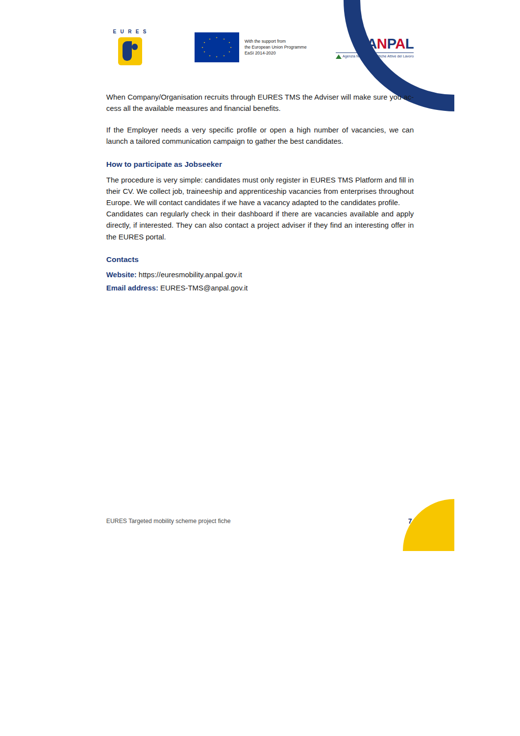E U R E S
★ ★ ★ ★ ★ ★ ★ ★ ★ ★ ★ ★
With the support from
the European Union Programme
EaSI 2014-2020
ANPAL
Agenzia Nazionale Politiche Attive del Lavoro
When Company/Organisation recruits through EURES TMS the Adviser will make sure you access all the available measures and financial benefits.
If the Employer needs a very specific profile or open a high number of vacancies, we can launch a tailored communication campaign to gather the best candidates.
How to participate as Jobseeker
The procedure is very simple: candidates must only register in EURES TMS Platform and fill in their CV. We collect job, traineeship and apprenticeship vacancies from enterprises throughout Europe. We will contact candidates if we have a vacancy adapted to the candidates profile.
Candidates can regularly check in their dashboard if there are vacancies available and apply directly, if interested. They can also contact a project adviser if they find an interesting offer in the EURES portal.
Contacts
Website: https://euresmobility.anpal.gov.it
Email address: EURES-TMS@anpal.gov.it
EURES Targeted mobility scheme project fiche
7